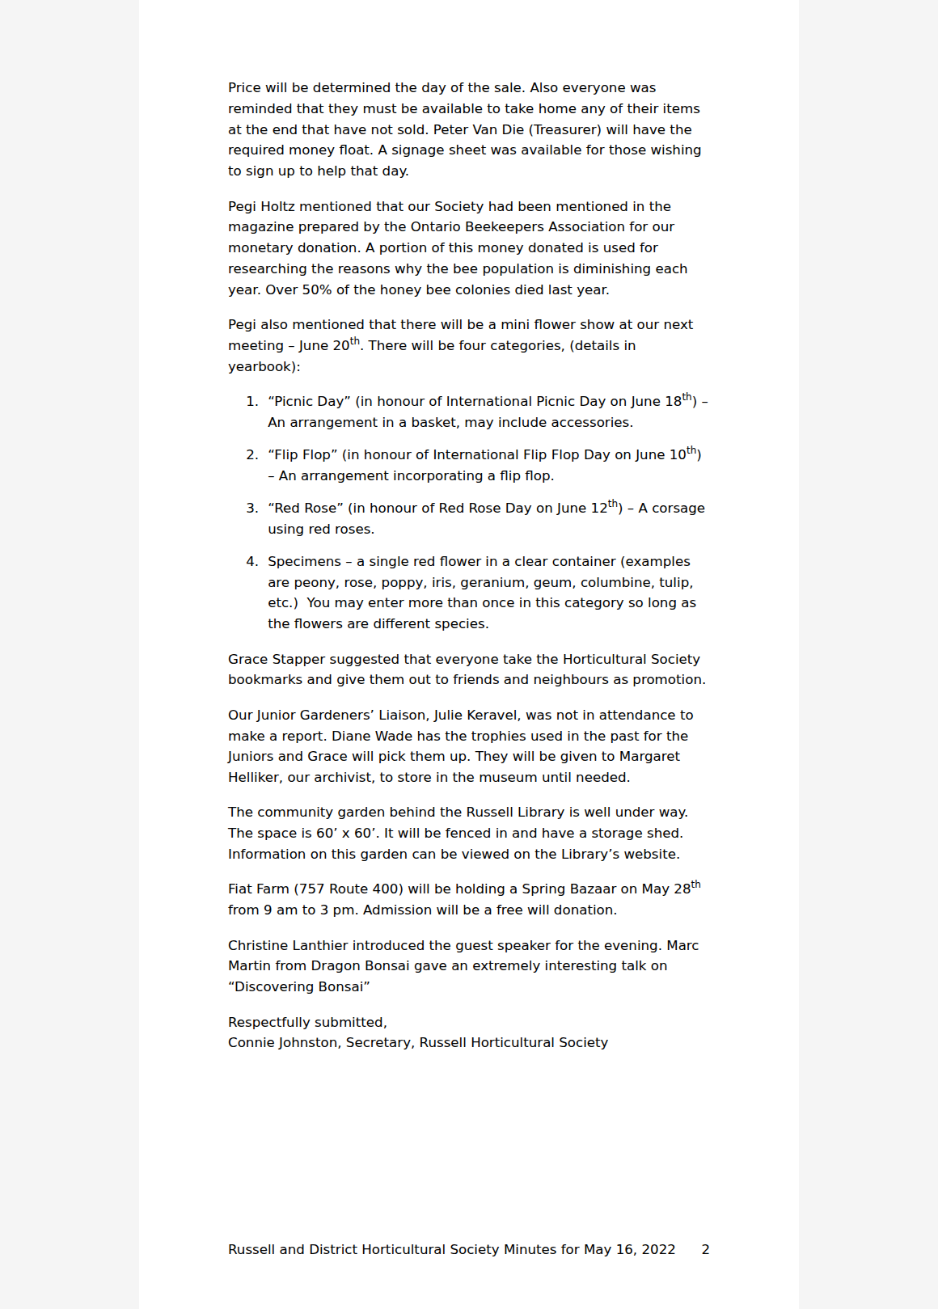Price will be determined the day of the sale. Also everyone was reminded that they must be available to take home any of their items at the end that have not sold. Peter Van Die (Treasurer) will have the required money float. A signage sheet was available for those wishing to sign up to help that day.
Pegi Holtz mentioned that our Society had been mentioned in the magazine prepared by the Ontario Beekeepers Association for our monetary donation. A portion of this money donated is used for researching the reasons why the bee population is diminishing each year. Over 50% of the honey bee colonies died last year.
Pegi also mentioned that there will be a mini flower show at our next meeting – June 20th. There will be four categories, (details in yearbook):
“Picnic Day” (in honour of International Picnic Day on June 18th) – An arrangement in a basket, may include accessories.
“Flip Flop” (in honour of International Flip Flop Day on June 10th) – An arrangement incorporating a flip flop.
“Red Rose” (in honour of Red Rose Day on June 12th) – A corsage using red roses.
Specimens – a single red flower in a clear container (examples are peony, rose, poppy, iris, geranium, geum, columbine, tulip, etc.) You may enter more than once in this category so long as the flowers are different species.
Grace Stapper suggested that everyone take the Horticultural Society bookmarks and give them out to friends and neighbours as promotion.
Our Junior Gardeners’ Liaison, Julie Keravel, was not in attendance to make a report. Diane Wade has the trophies used in the past for the Juniors and Grace will pick them up. They will be given to Margaret Helliker, our archivist, to store in the museum until needed.
The community garden behind the Russell Library is well under way. The space is 60’ x 60’. It will be fenced in and have a storage shed. Information on this garden can be viewed on the Library’s website.
Fiat Farm (757 Route 400) will be holding a Spring Bazaar on May 28th from 9 am to 3 pm. Admission will be a free will donation.
Christine Lanthier introduced the guest speaker for the evening. Marc Martin from Dragon Bonsai gave an extremely interesting talk on “Discovering Bonsai”
Respectfully submitted,
Connie Johnston, Secretary, Russell Horticultural Society
Russell and District Horticultural Society Minutes for May 16, 2022 2